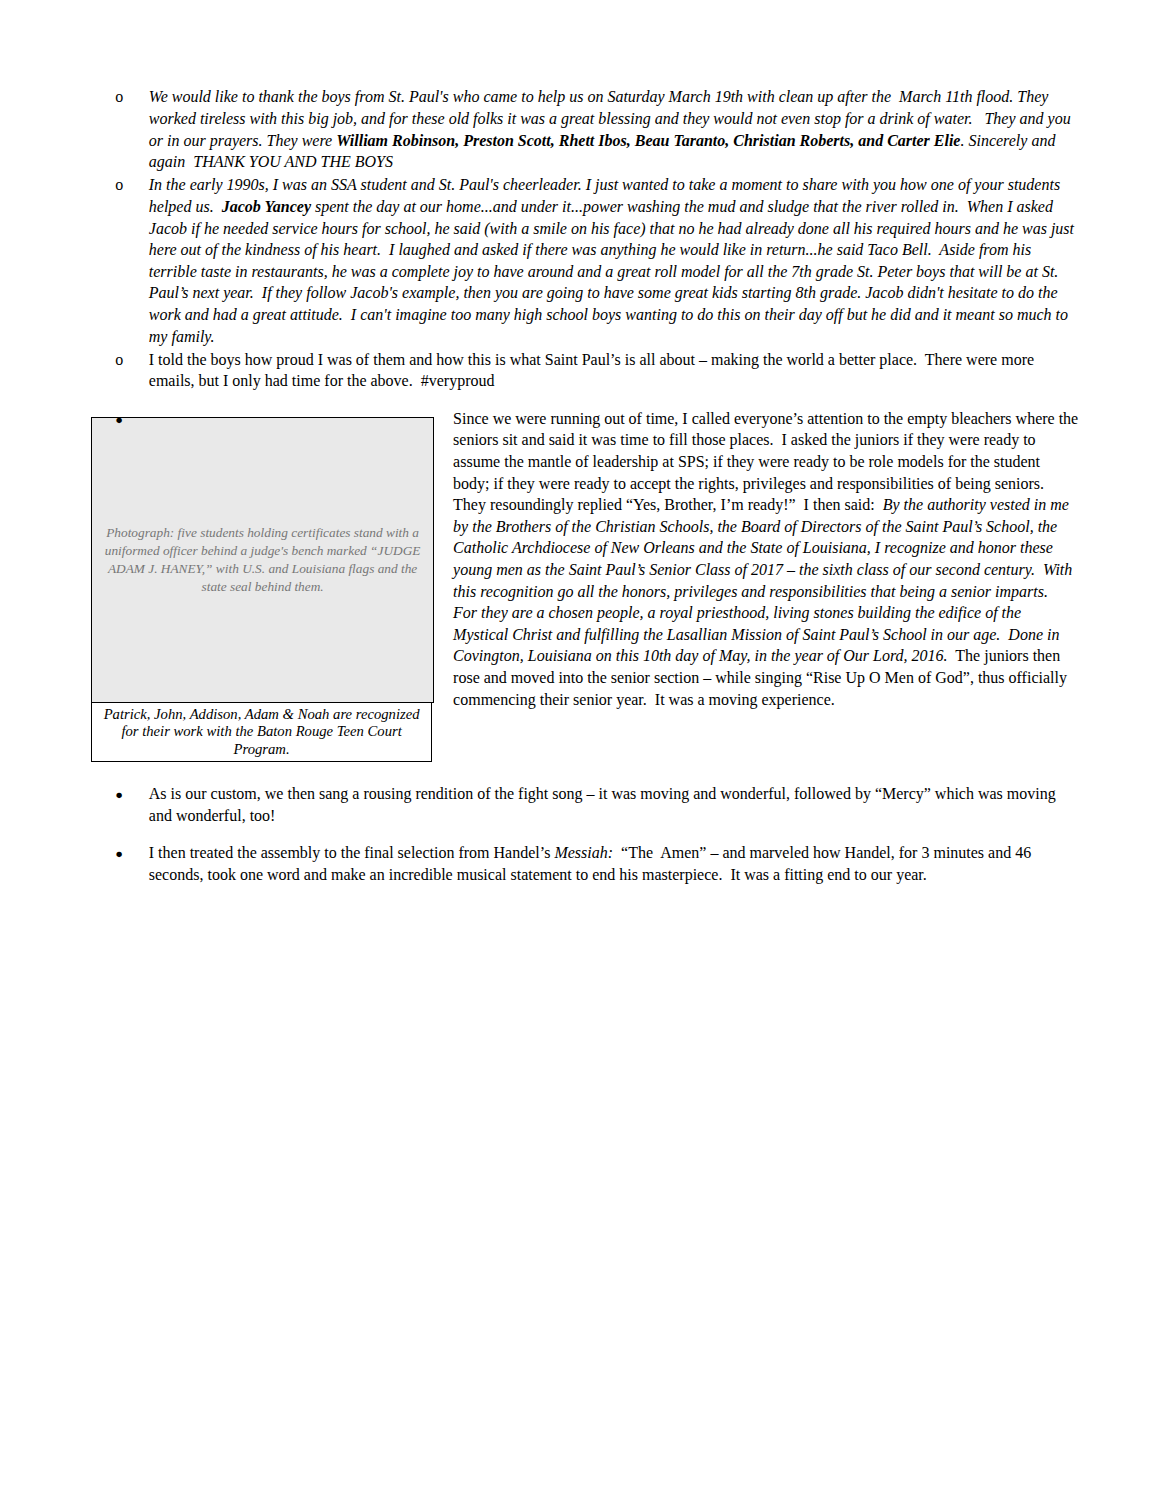We would like to thank the boys from St. Paul's who came to help us on Saturday March 19th with clean up after the March 11th flood. They worked tireless with this big job, and for these old folks it was a great blessing and they would not even stop for a drink of water. They and you or in our prayers. They were William Robinson, Preston Scott, Rhett Ibos, Beau Taranto, Christian Roberts, and Carter Elie. Sincerely and again THANK YOU AND THE BOYS
In the early 1990s, I was an SSA student and St. Paul's cheerleader. I just wanted to take a moment to share with you how one of your students helped us. Jacob Yancey spent the day at our home...and under it...power washing the mud and sludge that the river rolled in. When I asked Jacob if he needed service hours for school, he said (with a smile on his face) that no he had already done all his required hours and he was just here out of the kindness of his heart. I laughed and asked if there was anything he would like in return...he said Taco Bell. Aside from his terrible taste in restaurants, he was a complete joy to have around and a great roll model for all the 7th grade St. Peter boys that will be at St. Paul’s next year. If they follow Jacob's example, then you are going to have some great kids starting 8th grade. Jacob didn't hesitate to do the work and had a great attitude. I can't imagine too many high school boys wanting to do this on their day off but he did and it meant so much to my family.
I told the boys how proud I was of them and how this is what Saint Paul’s is all about – making the world a better place. There were more emails, but I only had time for the above. #veryproud
Photograph: five students holding certificates stand with a uniformed officer behind a judge's bench marked “JUDGE ADAM J. HANEY,” with U.S. and Louisiana flags and the state seal behind them.
Patrick, John, Addison, Adam & Noah are recognized for their work with the Baton Rouge Teen Court Program.
Since we were running out of time, I called everyone’s attention to the empty bleachers where the seniors sit and said it was time to fill those places. I asked the juniors if they were ready to assume the mantle of leadership at SPS; if they were ready to be role models for the student body; if they were ready to accept the rights, privileges and responsibilities of being seniors. They resoundingly replied “Yes, Brother, I’m ready!” I then said: By the authority vested in me by the Brothers of the Christian Schools, the Board of Directors of the Saint Paul’s School, the Catholic Archdiocese of New Orleans and the State of Louisiana, I recognize and honor these young men as the Saint Paul’s Senior Class of 2017 – the sixth class of our second century. With this recognition go all the honors, privileges and responsibilities that being a senior imparts. For they are a chosen people, a royal priesthood, living stones building the edifice of the Mystical Christ and fulfilling the Lasallian Mission of Saint Paul’s School in our age. Done in Covington, Louisiana on this 10th day of May, in the year of Our Lord, 2016. The juniors then rose and moved into the senior section – while singing “Rise Up O Men of God”, thus officially commencing their senior year. It was a moving experience.
As is our custom, we then sang a rousing rendition of the fight song – it was moving and wonderful, followed by “Mercy” which was moving and wonderful, too!
I then treated the assembly to the final selection from Handel’s Messiah: “The Amen” – and marveled how Handel, for 3 minutes and 46 seconds, took one word and make an incredible musical statement to end his masterpiece. It was a fitting end to our year.